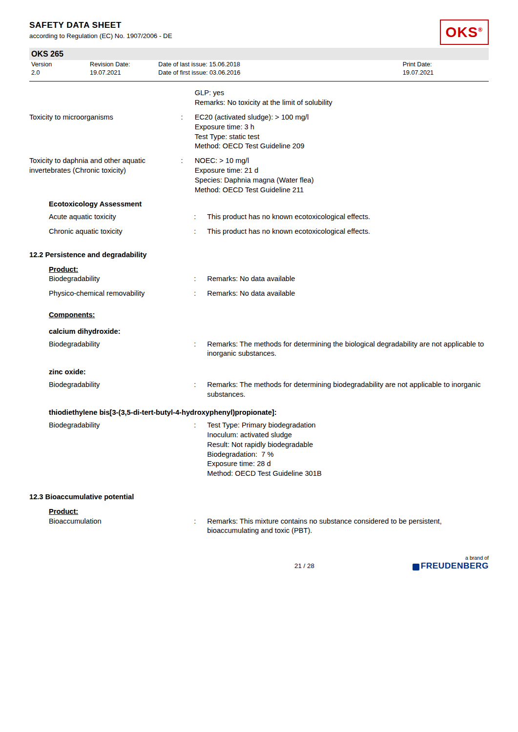SAFETY DATA SHEET
according to Regulation (EC) No. 1907/2006 - DE
OKS®
OKS 265
| Version 2.0 | Revision Date: 19.07.2021 | Date of last issue: 15.06.2018 Date of first issue: 03.06.2016 | Print Date: 19.07.2021 |
| | | GLP: yes Remarks: No toxicity at the limit of solubility |
| Toxicity to microorganisms | : | EC20 (activated sludge): > 100 mg/l Exposure time: 3 h Test Type: static test Method: OECD Test Guideline 209 |
| Toxicity to daphnia and other aquatic invertebrates (Chronic toxicity) | : | NOEC: > 10 mg/l Exposure time: 21 d Species: Daphnia magna (Water flea) Method: OECD Test Guideline 211 |
Ecotoxicology Assessment
| Acute aquatic toxicity | : | This product has no known ecotoxicological effects. |
| Chronic aquatic toxicity | : | This product has no known ecotoxicological effects. |
12.2 Persistence and degradability
Product:
| Biodegradability | : | Remarks: No data available |
| Physico-chemical removability | : | Remarks: No data available |
Components:
calcium dihydroxide:
| Biodegradability | : | Remarks: The methods for determining the biological degradability are not applicable to inorganic substances. |
zinc oxide:
| Biodegradability | : | Remarks: The methods for determining biodegradability are not applicable to inorganic substances. |
thiodiethylene bis[3-(3,5-di-tert-butyl-4-hydroxyphenyl)propionate]:
| Biodegradability | : | Test Type: Primary biodegradation Inoculum: activated sludge Result: Not rapidly biodegradable Biodegradation: 7 % Exposure time: 28 d Method: OECD Test Guideline 301B |
12.3 Bioaccumulative potential
Product:
| Bioaccumulation | : | Remarks: This mixture contains no substance considered to be persistent, bioaccumulating and toxic (PBT). |
21 / 28
a brand of
FREUDENBERG